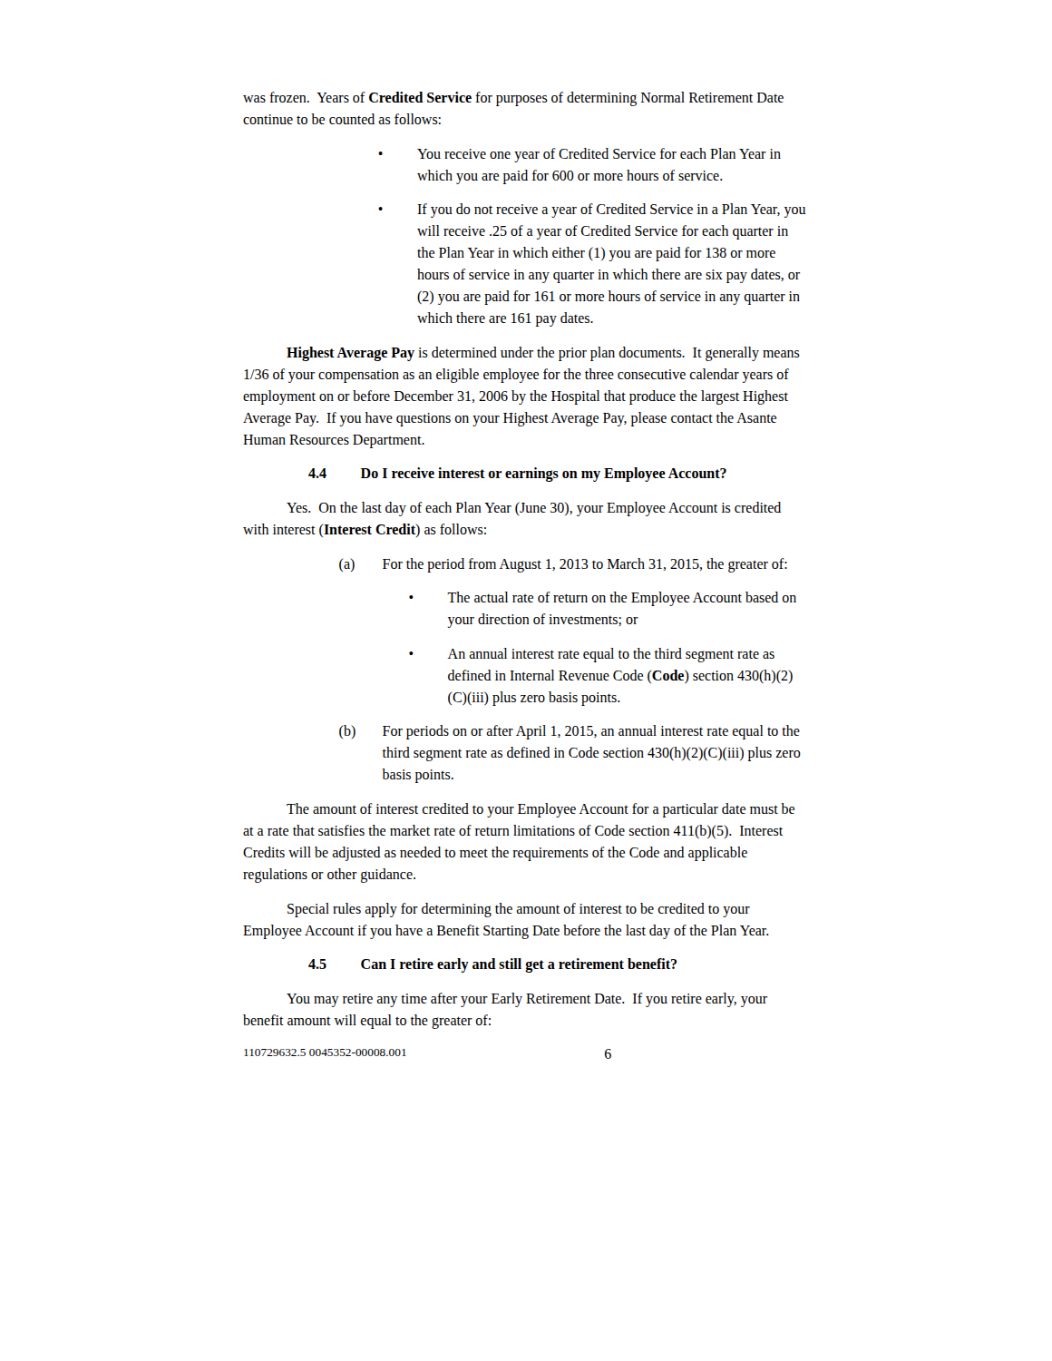was frozen. Years of Credited Service for purposes of determining Normal Retirement Date continue to be counted as follows:
You receive one year of Credited Service for each Plan Year in which you are paid for 600 or more hours of service.
If you do not receive a year of Credited Service in a Plan Year, you will receive .25 of a year of Credited Service for each quarter in the Plan Year in which either (1) you are paid for 138 or more hours of service in any quarter in which there are six pay dates, or (2) you are paid for 161 or more hours of service in any quarter in which there are 161 pay dates.
Highest Average Pay is determined under the prior plan documents. It generally means 1/36 of your compensation as an eligible employee for the three consecutive calendar years of employment on or before December 31, 2006 by the Hospital that produce the largest Highest Average Pay. If you have questions on your Highest Average Pay, please contact the Asante Human Resources Department.
4.4 Do I receive interest or earnings on my Employee Account?
Yes. On the last day of each Plan Year (June 30), your Employee Account is credited with interest (Interest Credit) as follows:
(a) For the period from August 1, 2013 to March 31, 2015, the greater of:
The actual rate of return on the Employee Account based on your direction of investments; or
An annual interest rate equal to the third segment rate as defined in Internal Revenue Code (Code) section 430(h)(2)(C)(iii) plus zero basis points.
(b) For periods on or after April 1, 2015, an annual interest rate equal to thethird segment rate as defined in Code section 430(h)(2)(C)(iii) plus zero basis points.
The amount of interest credited to your Employee Account for a particular date must be at a rate that satisfies the market rate of return limitations of Code section 411(b)(5). Interest Credits will be adjusted as needed to meet the requirements of the Code and applicable regulations or other guidance.
Special rules apply for determining the amount of interest to be credited to your Employee Account if you have a Benefit Starting Date before the last day of the Plan Year.
4.5 Can I retire early and still get a retirement benefit?
You may retire any time after your Early Retirement Date. If you retire early, your benefit amount will equal to the greater of:
110729632.5 0045352-00008.001
6